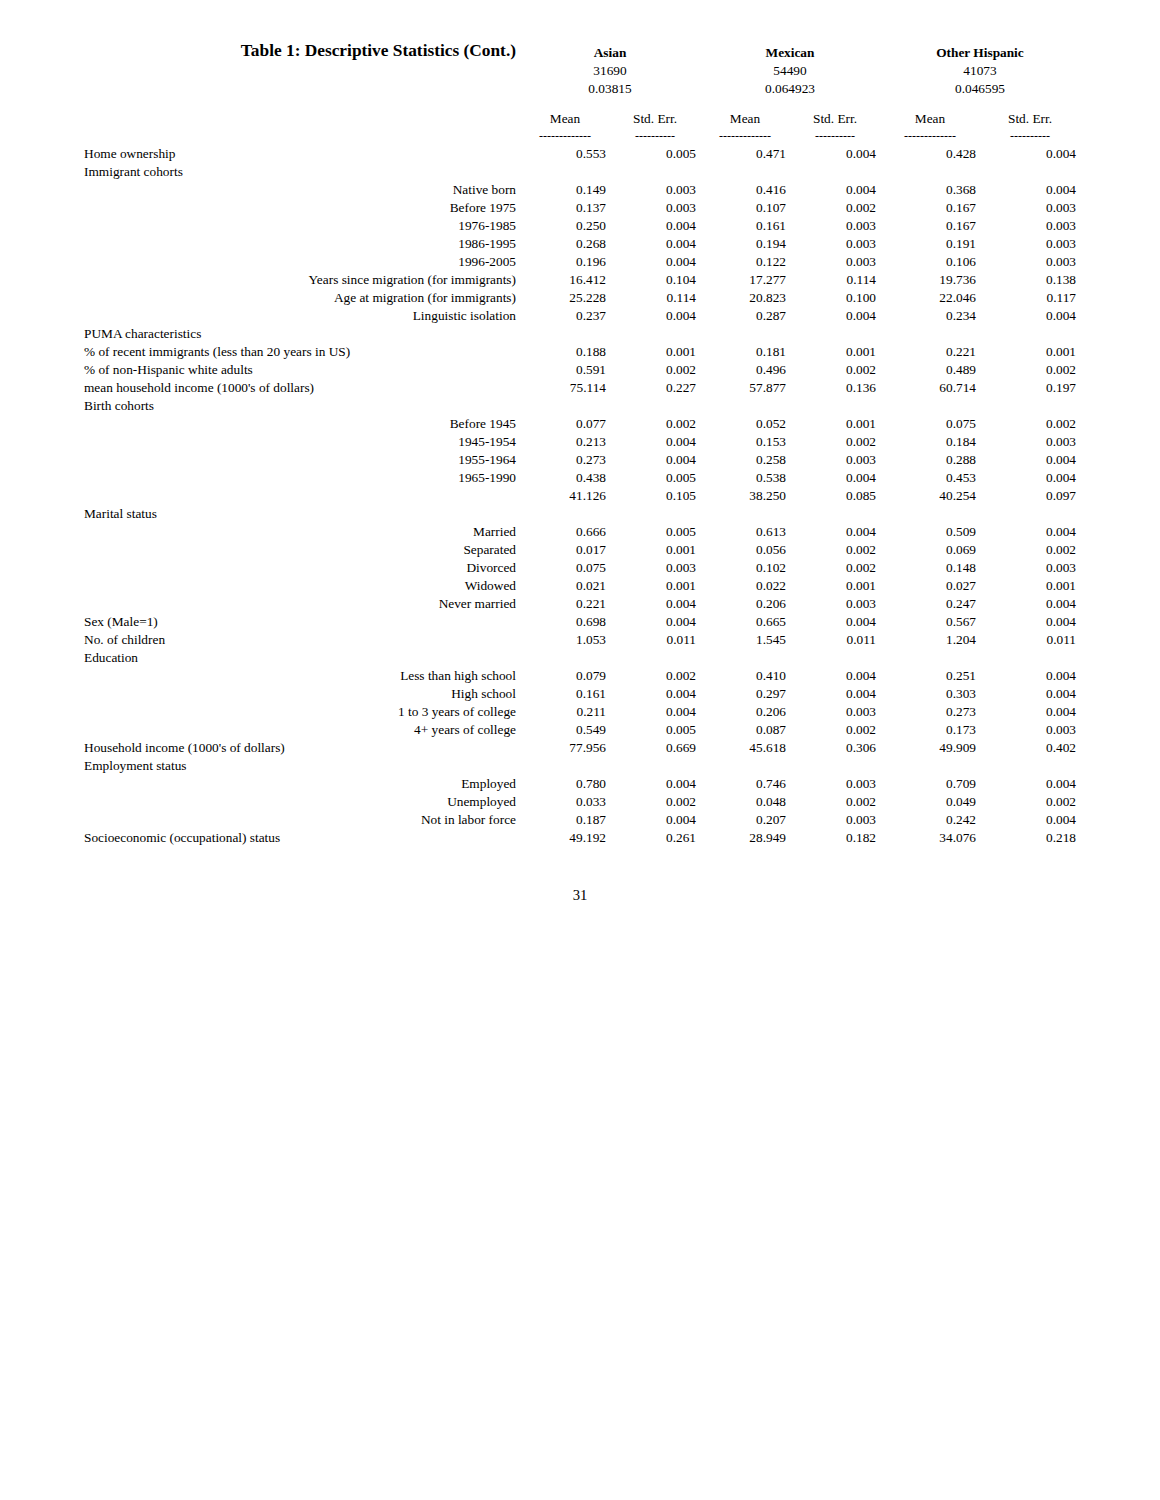| Table 1: Descriptive Statistics (Cont.) | Asian | Mexican | Other Hispanic |
| | 31690 | 54490 | 41073 |
| | 0.03815 | 0.064923 | 0.046595 |
| | Mean | Std. Err. | Mean | Std. Err. | Mean | Std. Err. |
| | ------------- | ---------- | ------------- | ---------- | ------------- | ---------- |
| Home ownership | | 0.553 | 0.005 | 0.471 | 0.004 | 0.428 | 0.004 |
| Immigrant cohorts | | | | | | | |
| | Native born | 0.149 | 0.003 | 0.416 | 0.004 | 0.368 | 0.004 |
| | Before 1975 | 0.137 | 0.003 | 0.107 | 0.002 | 0.167 | 0.003 |
| | 1976-1985 | 0.250 | 0.004 | 0.161 | 0.003 | 0.167 | 0.003 |
| | 1986-1995 | 0.268 | 0.004 | 0.194 | 0.003 | 0.191 | 0.003 |
| | 1996-2005 | 0.196 | 0.004 | 0.122 | 0.003 | 0.106 | 0.003 |
| Years since migration (for immigrants) | 16.412 | 0.104 | 17.277 | 0.114 | 19.736 | 0.138 |
| Age at migration (for immigrants) | 25.228 | 0.114 | 20.823 | 0.100 | 22.046 | 0.117 |
| Linguistic isolation | 0.237 | 0.004 | 0.287 | 0.004 | 0.234 | 0.004 |
| PUMA characteristics | | | | | | | |
| % of recent immigrants (less than 20 years in US) | 0.188 | 0.001 | 0.181 | 0.001 | 0.221 | 0.001 |
| % of non-Hispanic white adults | 0.591 | 0.002 | 0.496 | 0.002 | 0.489 | 0.002 |
| mean household income (1000's of dollars) | 75.114 | 0.227 | 57.877 | 0.136 | 60.714 | 0.197 |
| Birth cohorts | | | | | | | |
| | Before 1945 | 0.077 | 0.002 | 0.052 | 0.001 | 0.075 | 0.002 |
| | 1945-1954 | 0.213 | 0.004 | 0.153 | 0.002 | 0.184 | 0.003 |
| | 1955-1964 | 0.273 | 0.004 | 0.258 | 0.003 | 0.288 | 0.004 |
| | 1965-1990 | 0.438 | 0.005 | 0.538 | 0.004 | 0.453 | 0.004 |
| | 41.126 | 0.105 | 38.250 | 0.085 | 40.254 | 0.097 |
| Marital status | | | | | | | |
| | Married | 0.666 | 0.005 | 0.613 | 0.004 | 0.509 | 0.004 |
| | Separated | 0.017 | 0.001 | 0.056 | 0.002 | 0.069 | 0.002 |
| | Divorced | 0.075 | 0.003 | 0.102 | 0.002 | 0.148 | 0.003 |
| | Widowed | 0.021 | 0.001 | 0.022 | 0.001 | 0.027 | 0.001 |
| | Never married | 0.221 | 0.004 | 0.206 | 0.003 | 0.247 | 0.004 |
| Sex (Male=1) | | 0.698 | 0.004 | 0.665 | 0.004 | 0.567 | 0.004 |
| No. of children | | 1.053 | 0.011 | 1.545 | 0.011 | 1.204 | 0.011 |
| Education | | | | | | | |
| | Less than high school | 0.079 | 0.002 | 0.410 | 0.004 | 0.251 | 0.004 |
| | High school | 0.161 | 0.004 | 0.297 | 0.004 | 0.303 | 0.004 |
| | 1 to 3 years of college | 0.211 | 0.004 | 0.206 | 0.003 | 0.273 | 0.004 |
| | 4+ years of college | 0.549 | 0.005 | 0.087 | 0.002 | 0.173 | 0.003 |
| Household income (1000's of dollars) | | 77.956 | 0.669 | 45.618 | 0.306 | 49.909 | 0.402 |
| Employment status | | | | | | | |
| | Employed | 0.780 | 0.004 | 0.746 | 0.003 | 0.709 | 0.004 |
| | Unemployed | 0.033 | 0.002 | 0.048 | 0.002 | 0.049 | 0.002 |
| | Not in labor force | 0.187 | 0.004 | 0.207 | 0.003 | 0.242 | 0.004 |
| Socioeconomic (occupational) status | | 49.192 | 0.261 | 28.949 | 0.182 | 34.076 | 0.218 |
31